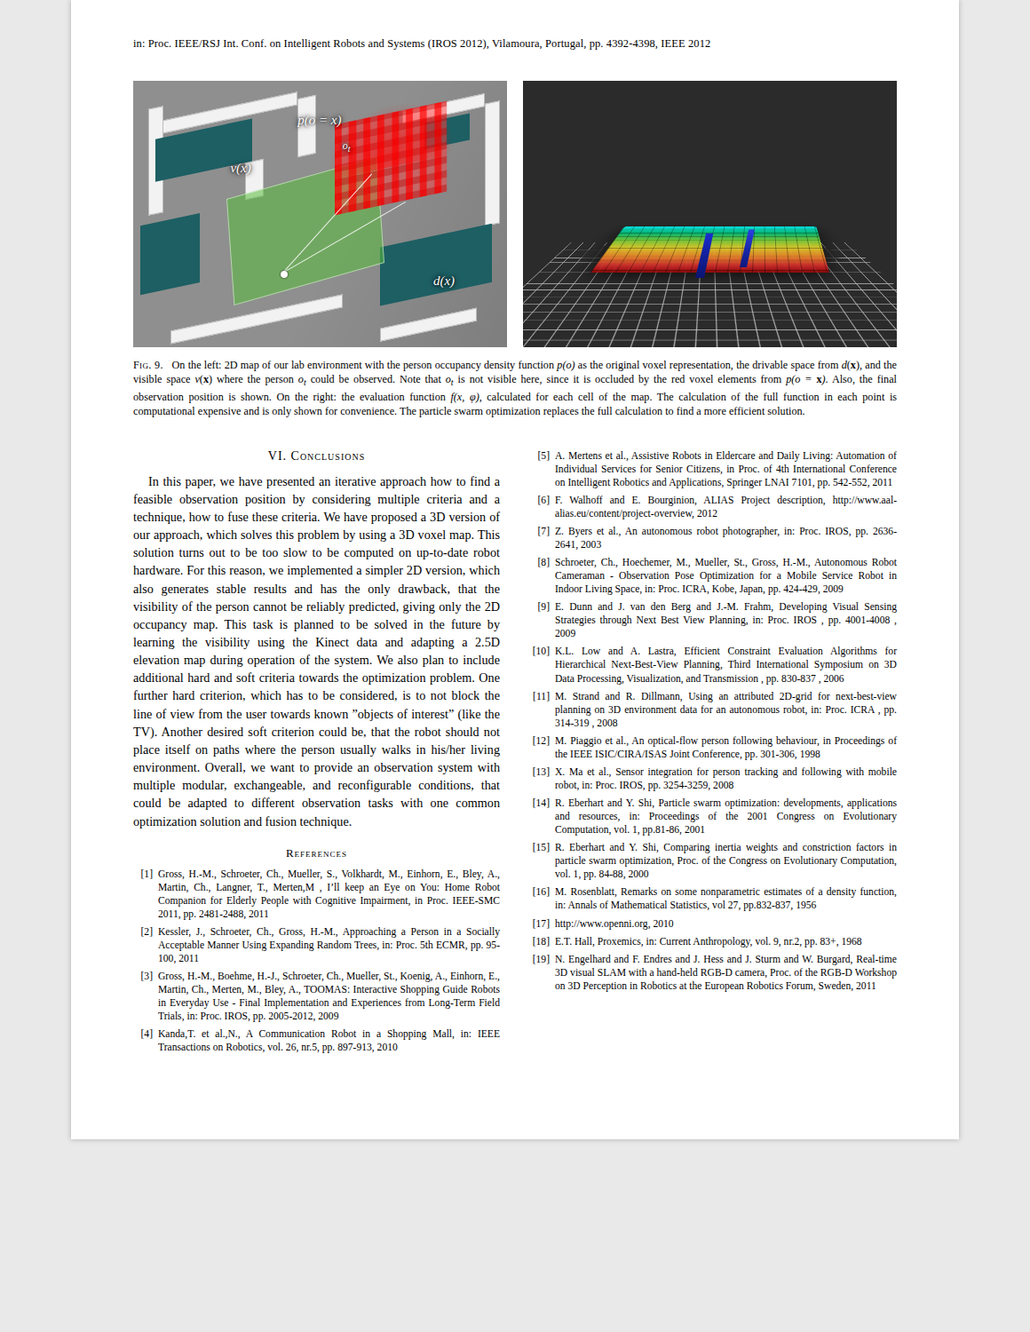in: Proc. IEEE/RSJ Int. Conf. on Intelligent Robots and Systems (IROS 2012), Vilamoura, Portugal, pp. 4392-4398, IEEE 2012
p(o = x) ot v(x) d(x)
Fig. 9. On the left: 2D map of our lab environment with the person occupancy density function p(o) as the original voxel representation, the drivable space from d(x), and the visible space v(x) where the person ot could be observed. Note that ot is not visible here, since it is occluded by the red voxel elements from p(o = x). Also, the final observation position is shown. On the right: the evaluation function f(x, φ), calculated for each cell of the map. The calculation of the full function in each point is computational expensive and is only shown for convenience. The particle swarm optimization replaces the full calculation to find a more efficient solution.
VI. Conclusions
In this paper, we have presented an iterative approach how to find a feasible observation position by considering multiple criteria and a technique, how to fuse these criteria. We have proposed a 3D version of our approach, which solves this problem by using a 3D voxel map. This solution turns out to be too slow to be computed on up-to-date robot hardware. For this reason, we implemented a simpler 2D version, which also generates stable results and has the only drawback, that the visibility of the person cannot be reliably predicted, giving only the 2D occupancy map. This task is planned to be solved in the future by learning the visibility using the Kinect data and adapting a 2.5D elevation map during operation of the system. We also plan to include additional hard and soft criteria towards the optimization problem. One further hard criterion, which has to be considered, is to not block the line of view from the user towards known ”objects of interest” (like the TV). Another desired soft criterion could be, that the robot should not place itself on paths where the person usually walks in his/her living environment. Overall, we want to provide an observation system with multiple modular, exchangeable, and reconfigurable conditions, that could be adapted to different observation tasks with one common optimization solution and fusion technique.
References
[1] Gross, H.-M., Schroeter, Ch., Mueller, S., Volkhardt, M., Einhorn, E., Bley, A., Martin, Ch., Langner, T., Merten,M , I’ll keep an Eye on You: Home Robot Companion for Elderly People with Cognitive Impairment, in Proc. IEEE-SMC 2011, pp. 2481-2488, 2011
[2] Kessler, J., Schroeter, Ch., Gross, H.-M., Approaching a Person in a Socially Acceptable Manner Using Expanding Random Trees, in: Proc. 5th ECMR, pp. 95-100, 2011
[3] Gross, H.-M., Boehme, H.-J., Schroeter, Ch., Mueller, St., Koenig, A., Einhorn, E., Martin, Ch., Merten, M., Bley, A., TOOMAS: Interactive Shopping Guide Robots in Everyday Use - Final Implementation and Experiences from Long-Term Field Trials, in: Proc. IROS, pp. 2005-2012, 2009
[4] Kanda,T. et al.,N., A Communication Robot in a Shopping Mall, in: IEEE Transactions on Robotics, vol. 26, nr.5, pp. 897-913, 2010
[5] A. Mertens et al., Assistive Robots in Eldercare and Daily Living: Automation of Individual Services for Senior Citizens, in Proc. of 4th International Conference on Intelligent Robotics and Applications, Springer LNAI 7101, pp. 542-552, 2011
[6] F. Walhoff and E. Bourginion, ALIAS Project description, http://www.aal-alias.eu/content/project-overview, 2012
[7] Z. Byers et al., An autonomous robot photographer, in: Proc. IROS, pp. 2636-2641, 2003
[8] Schroeter, Ch., Hoechemer, M., Mueller, St., Gross, H.-M., Autonomous Robot Cameraman - Observation Pose Optimization for a Mobile Service Robot in Indoor Living Space, in: Proc. ICRA, Kobe, Japan, pp. 424-429, 2009
[9] E. Dunn and J. van den Berg and J.-M. Frahm, Developing Visual Sensing Strategies through Next Best View Planning, in: Proc. IROS , pp. 4001-4008 , 2009
[10] K.L. Low and A. Lastra, Efficient Constraint Evaluation Algorithms for Hierarchical Next-Best-View Planning, Third International Symposium on 3D Data Processing, Visualization, and Transmission , pp. 830-837 , 2006
[11] M. Strand and R. Dillmann, Using an attributed 2D-grid for next-best-view planning on 3D environment data for an autonomous robot, in: Proc. ICRA , pp. 314-319 , 2008
[12] M. Piaggio et al., An optical-flow person following behaviour, in Proceedings of the IEEE ISIC/CIRA/ISAS Joint Conference, pp. 301-306, 1998
[13] X. Ma et al., Sensor integration for person tracking and following with mobile robot, in: Proc. IROS, pp. 3254-3259, 2008
[14] R. Eberhart and Y. Shi, Particle swarm optimization: developments, applications and resources, in: Proceedings of the 2001 Congress on Evolutionary Computation, vol. 1, pp.81-86, 2001
[15] R. Eberhart and Y. Shi, Comparing inertia weights and constriction factors in particle swarm optimization, Proc. of the Congress on Evolutionary Computation, vol. 1, pp. 84-88, 2000
[16] M. Rosenblatt, Remarks on some nonparametric estimates of a density function, in: Annals of Mathematical Statistics, vol 27, pp.832-837, 1956
[17] http://www.openni.org, 2010
[18] E.T. Hall, Proxemics, in: Current Anthropology, vol. 9, nr.2, pp. 83+, 1968
[19] N. Engelhard and F. Endres and J. Hess and J. Sturm and W. Burgard, Real-time 3D visual SLAM with a hand-held RGB-D camera, Proc. of the RGB-D Workshop on 3D Perception in Robotics at the European Robotics Forum, Sweden, 2011